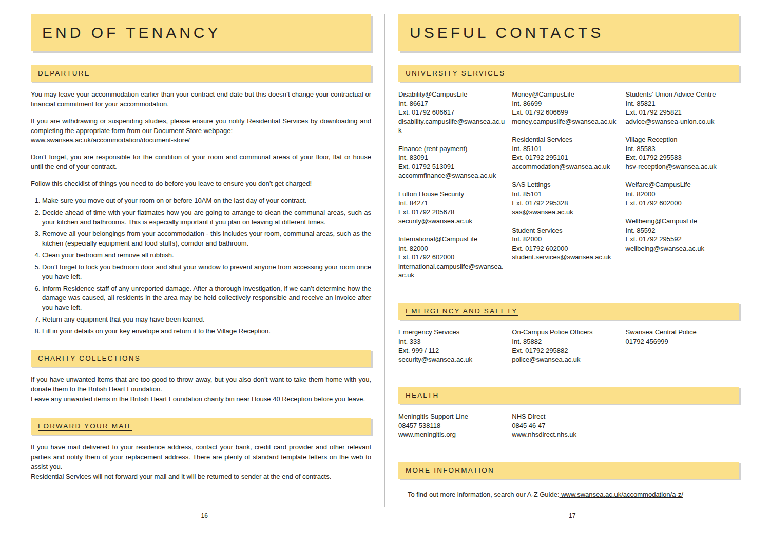End of Tenancy
Departure
You may leave your accommodation earlier than your contract end date but this doesn’t change your contractual or financial commitment for your accommodation.
If you are withdrawing or suspending studies, please ensure you notify Residential Services by downloading and completing the appropriate form from our Document Store webpage:
www.swansea.ac.uk/accommodation/document-store/
Don’t forget, you are responsible for the condition of your room and communal areas of your floor, flat or house until the end of your contract.
Follow this checklist of things you need to do before you leave to ensure you don’t get charged!
Make sure you move out of your room on or before 10AM on the last day of your contract.
Decide ahead of time with your flatmates how you are going to arrange to clean the communal areas, such as your kitchen and bathrooms. This is especially important if you plan on leaving at different times.
Remove all your belongings from your accommodation - this includes your room, communal areas, such as the kitchen (especially equipment and food stuffs), corridor and bathroom.
Clean your bedroom and remove all rubbish.
Don’t forget to lock you bedroom door and shut your window to prevent anyone from accessing your room once you have left.
Inform Residence staff of any unreported damage. After a thorough investigation, if we can’t determine how the damage was caused, all residents in the area may be held collectively responsible and receive an invoice after you have left.
Return any equipment that you may have been loaned.
Fill in your details on your key envelope and return it to the Village Reception.
Charity Collections
If you have unwanted items that are too good to throw away, but you also don’t want to take them home with you, donate them to the British Heart Foundation.
Leave any unwanted items in the British Heart Foundation charity bin near House 40 Reception before you leave.
Forward Your Mail
If you have mail delivered to your residence address, contact your bank, credit card provider and other relevant parties and notify them of your replacement address. There are plenty of standard template letters on the web to assist you.
Residential Services will not forward your mail and it will be returned to sender at the end of contracts.
16
Useful Contacts
University Services
Disability@CampusLife Int. 86617 Ext. 01792 606617 disability.campuslife@swansea.ac.uk
Finance (rent payment) Int. 83091 Ext. 01792 513091 accommfinance@swansea.ac.uk
Fulton House Security Int. 84271 Ext. 01792 205678 security@swansea.ac.uk
International@CampusLife Int. 82000 Ext. 01792 602000 international.campuslife@swansea.ac.uk
Money@CampusLife Int. 86699 Ext. 01792 606699 money.campuslife@swansea.ac.uk
Residential Services Int. 85101 Ext. 01792 295101 accommodation@swansea.ac.uk
SAS Lettings Int. 85101 Ext. 01792 295328 sas@swansea.ac.uk
Student Services Int. 82000 Ext. 01792 602000 student.services@swansea.ac.uk
Students’ Union Advice Centre Int. 85821 Ext. 01792 295821 advice@swansea-union.co.uk
Village Reception Int. 85583 Ext. 01792 295583 hsv-reception@swansea.ac.uk
Welfare@CampusLife Int. 82000 Ext. 01792 602000
Wellbeing@CampusLife Int. 85592 Ext. 01792 295592 wellbeing@swansea.ac.uk
Emergency and Safety
Emergency Services Int. 333 Ext. 999 / 112 security@swansea.ac.uk
On-Campus Police Officers Int. 85882 Ext. 01792 295882 police@swansea.ac.uk
Swansea Central Police 01792 456999
Health
Meningitis Support Line 08457 538118 www.meningitis.org
NHS Direct 0845 46 47 www.nhsdirect.nhs.uk
More Information
To find out more information, search our A-Z Guide: www.swansea.ac.uk/accommodation/a-z/
17